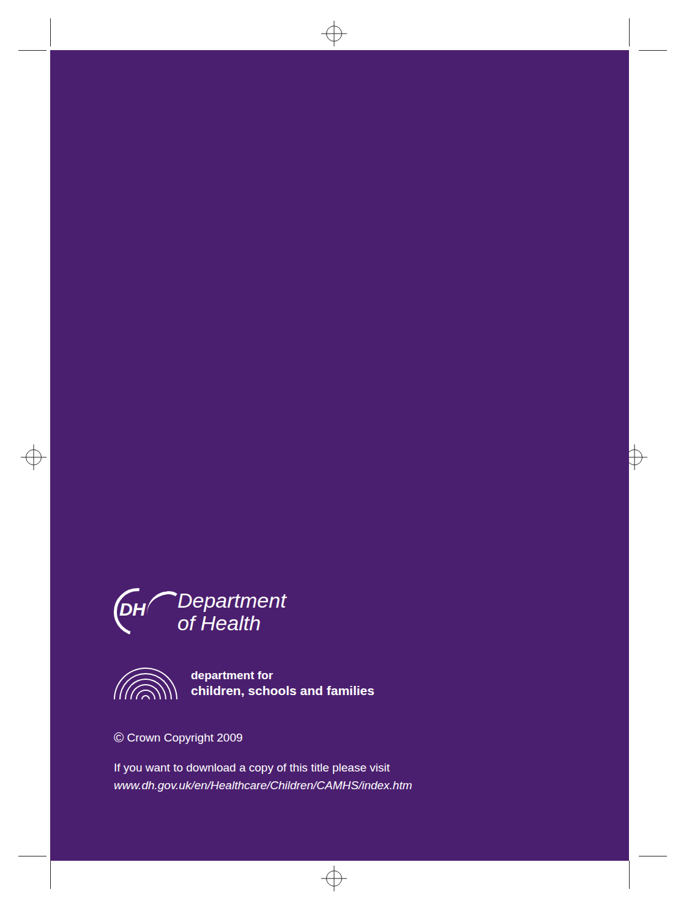DH
Department
of Health
department for
children, schools and families
© Crown Copyright 2009
If you want to download a copy of this title please visit
www.dh.gov.uk/en/Healthcare/Children/CAMHS/index.htm